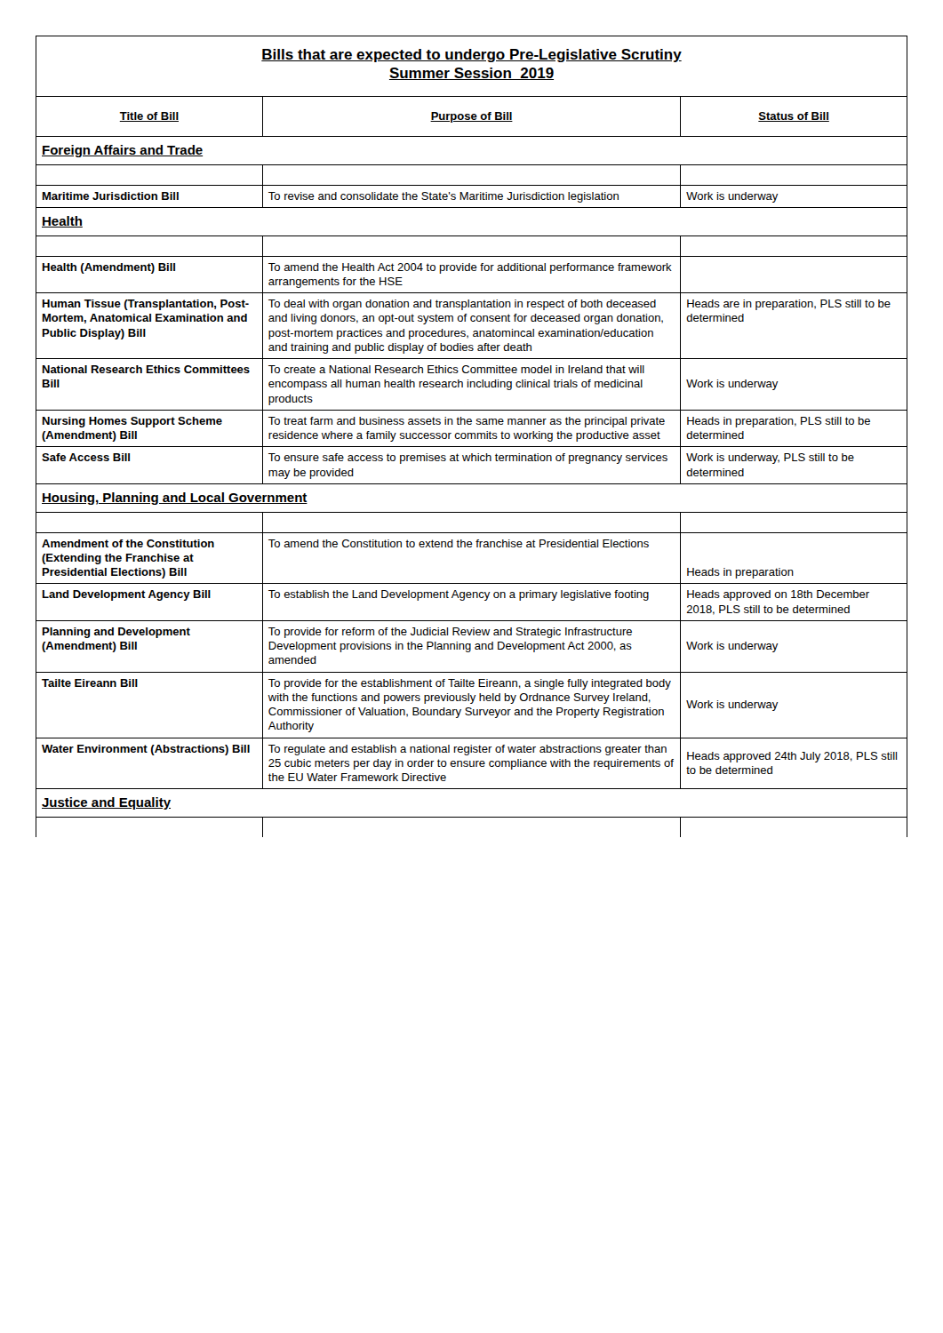| Bills that are expected to undergo Pre-Legislative Scrutiny Summer Session 2019 |
| Title of Bill | Purpose of Bill | Status of Bill |
| Foreign Affairs and Trade |
| Maritime Jurisdiction Bill | To revise and consolidate the State's Maritime Jurisdiction legislation | Work is underway |
| Health |
| Health (Amendment) Bill | To amend the Health Act 2004 to provide for additional performance framework arrangements for the HSE | |
| Human Tissue (Transplantation, Post-Mortem, Anatomical Examination and Public Display) Bill | To deal with organ donation and transplantation in respect of both deceased and living donors, an opt-out system of consent for deceased organ donation, post-mortem practices and procedures, anatomincal examination/education and training and public display of bodies after death | Heads are in preparation, PLS still to be determined |
| National Research Ethics Committees Bill | To create a National Research Ethics Committee model in Ireland that will encompass all human health research including clinical trials of medicinal products | Work is underway |
| Nursing Homes Support Scheme (Amendment) Bill | To treat farm and business assets in the same manner as the principal private residence where a family successor commits to working the productive asset | Heads in preparation, PLS still to be determined |
| Safe Access Bill | To ensure safe access to premises at which termination of pregnancy services may be provided | Work is underway, PLS still to be determined |
| Housing, Planning and Local Government |
| Amendment of the Constitution (Extending the Franchise at Presidential Elections) Bill | To amend the Constitution to extend the franchise at Presidential Elections | Heads in preparation |
| Land Development Agency Bill | To establish the Land Development Agency on a primary legislative footing | Heads approved on 18th December 2018, PLS still to be determined |
| Planning and Development (Amendment) Bill | To provide for reform of the Judicial Review and Strategic Infrastructure Development provisions in the Planning and Development Act 2000, as amended | Work is underway |
| Tailte Eireann Bill | To provide for the establishment of Tailte Eireann, a single fully integrated body with the functions and powers previously held by Ordnance Survey Ireland, Commissioner of Valuation, Boundary Surveyor and the Property Registration Authority | Work is underway |
| Water Environment (Abstractions) Bill | To regulate and establish a national register of water abstractions greater than 25 cubic meters per day in order to ensure compliance with the requirements of the EU Water Framework Directive | Heads approved 24th July 2018, PLS still to be determined |
| Justice and Equality |